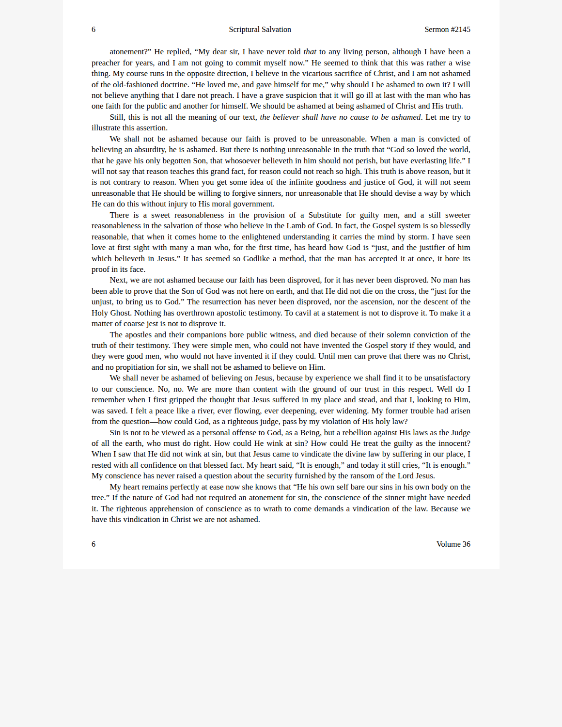6 Scriptural Salvation Sermon #2145
atonement?” He replied, “My dear sir, I have never told that to any living person, although I have been a preacher for years, and I am not going to commit myself now.” He seemed to think that this was rather a wise thing. My course runs in the opposite direction, I believe in the vicarious sacrifice of Christ, and I am not ashamed of the old-fashioned doctrine. “He loved me, and gave himself for me,” why should I be ashamed to own it? I will not believe anything that I dare not preach. I have a grave suspicion that it will go ill at last with the man who has one faith for the public and another for himself. We should be ashamed at being ashamed of Christ and His truth.
Still, this is not all the meaning of our text, the believer shall have no cause to be ashamed. Let me try to illustrate this assertion.
We shall not be ashamed because our faith is proved to be unreasonable. When a man is convicted of believing an absurdity, he is ashamed. But there is nothing unreasonable in the truth that “God so loved the world, that he gave his only begotten Son, that whosoever believeth in him should not perish, but have everlasting life.” I will not say that reason teaches this grand fact, for reason could not reach so high. This truth is above reason, but it is not contrary to reason. When you get some idea of the infinite goodness and justice of God, it will not seem unreasonable that He should be willing to forgive sinners, nor unreasonable that He should devise a way by which He can do this without injury to His moral government.
There is a sweet reasonableness in the provision of a Substitute for guilty men, and a still sweeter reasonableness in the salvation of those who believe in the Lamb of God. In fact, the Gospel system is so blessedly reasonable, that when it comes home to the enlightened understanding it carries the mind by storm. I have seen love at first sight with many a man who, for the first time, has heard how God is “just, and the justifier of him which believeth in Jesus.” It has seemed so Godlike a method, that the man has accepted it at once, it bore its proof in its face.
Next, we are not ashamed because our faith has been disproved, for it has never been disproved. No man has been able to prove that the Son of God was not here on earth, and that He did not die on the cross, the “just for the unjust, to bring us to God.” The resurrection has never been disproved, nor the ascension, nor the descent of the Holy Ghost. Nothing has overthrown apostolic testimony. To cavil at a statement is not to disprove it. To make it a matter of coarse jest is not to disprove it.
The apostles and their companions bore public witness, and died because of their solemn conviction of the truth of their testimony. They were simple men, who could not have invented the Gospel story if they would, and they were good men, who would not have invented it if they could. Until men can prove that there was no Christ, and no propitiation for sin, we shall not be ashamed to believe on Him.
We shall never be ashamed of believing on Jesus, because by experience we shall find it to be unsatisfactory to our conscience. No, no. We are more than content with the ground of our trust in this respect. Well do I remember when I first gripped the thought that Jesus suffered in my place and stead, and that I, looking to Him, was saved. I felt a peace like a river, ever flowing, ever deepening, ever widening. My former trouble had arisen from the question—how could God, as a righteous judge, pass by my violation of His holy law?
Sin is not to be viewed as a personal offense to God, as a Being, but a rebellion against His laws as the Judge of all the earth, who must do right. How could He wink at sin? How could He treat the guilty as the innocent? When I saw that He did not wink at sin, but that Jesus came to vindicate the divine law by suffering in our place, I rested with all confidence on that blessed fact. My heart said, “It is enough,” and today it still cries, “It is enough.” My conscience has never raised a question about the security furnished by the ransom of the Lord Jesus.
My heart remains perfectly at ease now she knows that “He his own self bare our sins in his own body on the tree.” If the nature of God had not required an atonement for sin, the conscience of the sinner might have needed it. The righteous apprehension of conscience as to wrath to come demands a vindication of the law. Because we have this vindication in Christ we are not ashamed.
6 Volume 36